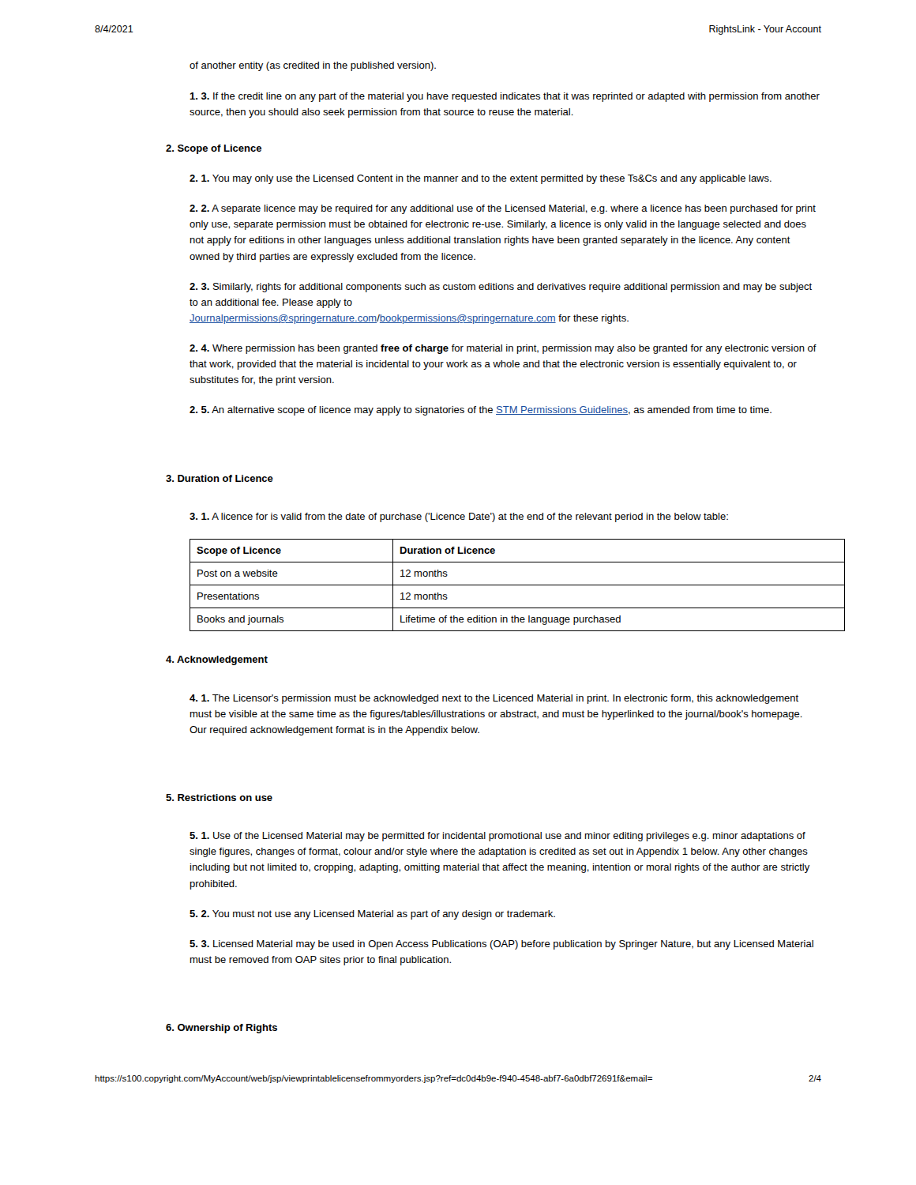8/4/2021 RightsLink - Your Account
of another entity (as credited in the published version).
1. 3. If the credit line on any part of the material you have requested indicates that it was reprinted or adapted with permission from another source, then you should also seek permission from that source to reuse the material.
2. Scope of Licence
2. 1. You may only use the Licensed Content in the manner and to the extent permitted by these Ts&Cs and any applicable laws.
2. 2. A separate licence may be required for any additional use of the Licensed Material, e.g. where a licence has been purchased for print only use, separate permission must be obtained for electronic re-use. Similarly, a licence is only valid in the language selected and does not apply for editions in other languages unless additional translation rights have been granted separately in the licence. Any content owned by third parties are expressly excluded from the licence.
2. 3. Similarly, rights for additional components such as custom editions and derivatives require additional permission and may be subject to an additional fee. Please apply to
Journalpermissions@springernature.com/bookpermissions@springernature.com for these rights.
2. 4. Where permission has been granted free of charge for material in print, permission may also be granted for any electronic version of that work, provided that the material is incidental to your work as a whole and that the electronic version is essentially equivalent to, or substitutes for, the print version.
2. 5. An alternative scope of licence may apply to signatories of the STM Permissions Guidelines, as amended from time to time.
3. Duration of Licence
3. 1. A licence for is valid from the date of purchase ('Licence Date') at the end of the relevant period in the below table:
| Scope of Licence | Duration of Licence |
| --- | --- |
| Post on a website | 12 months |
| Presentations | 12 months |
| Books and journals | Lifetime of the edition in the language purchased |
4. Acknowledgement
4. 1. The Licensor's permission must be acknowledged next to the Licenced Material in print. In electronic form, this acknowledgement must be visible at the same time as the figures/tables/illustrations or abstract, and must be hyperlinked to the journal/book's homepage. Our required acknowledgement format is in the Appendix below.
5. Restrictions on use
5. 1. Use of the Licensed Material may be permitted for incidental promotional use and minor editing privileges e.g. minor adaptations of single figures, changes of format, colour and/or style where the adaptation is credited as set out in Appendix 1 below. Any other changes including but not limited to, cropping, adapting, omitting material that affect the meaning, intention or moral rights of the author are strictly prohibited.
5. 2. You must not use any Licensed Material as part of any design or trademark.
5. 3. Licensed Material may be used in Open Access Publications (OAP) before publication by Springer Nature, but any Licensed Material must be removed from OAP sites prior to final publication.
6. Ownership of Rights
https://s100.copyright.com/MyAccount/web/jsp/viewprintablelicensefrommyorders.jsp?ref=dc0d4b9e-f940-4548-abf7-6a0dbf72691f&email= 2/4